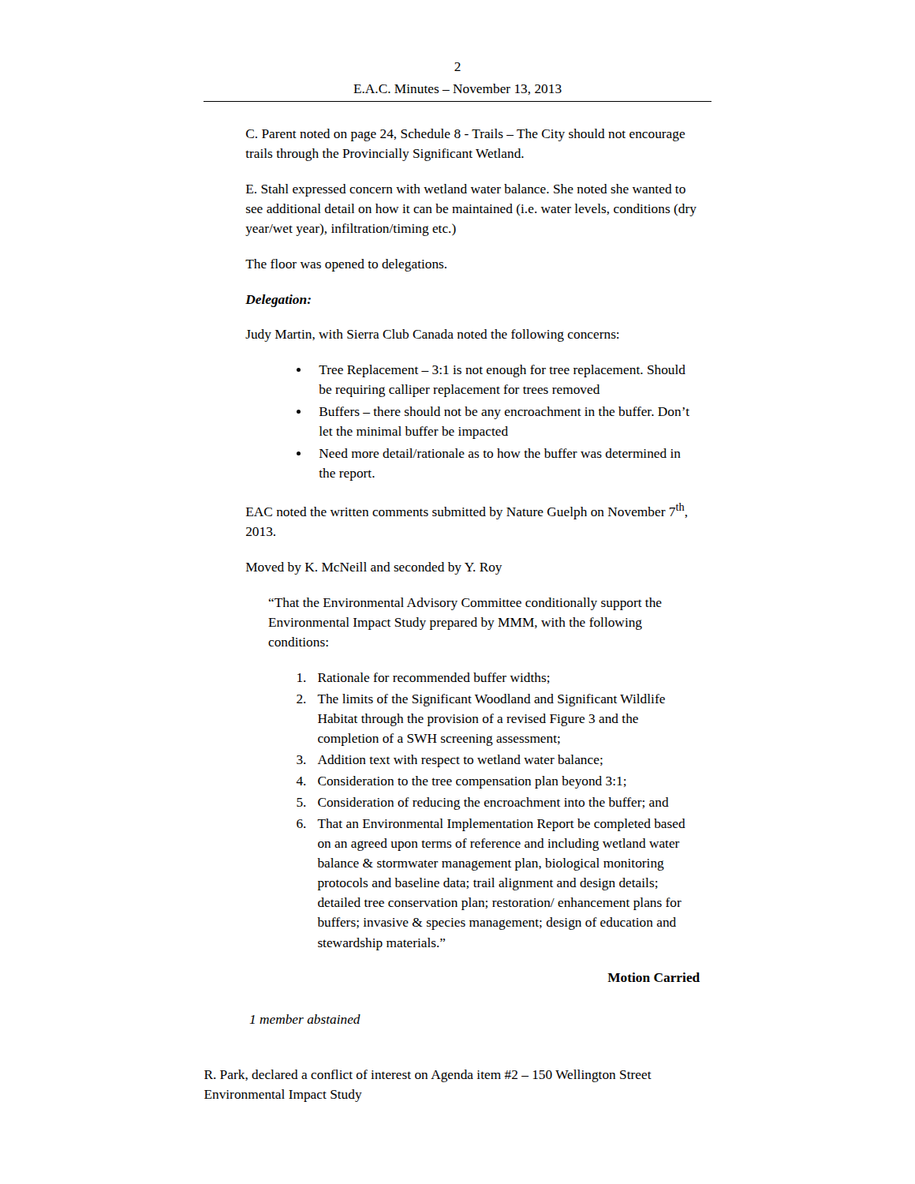2
E.A.C. Minutes – November 13, 2013
C. Parent noted on page 24, Schedule 8 - Trails – The City should not encourage trails through the Provincially Significant Wetland.
E. Stahl expressed concern with wetland water balance. She noted she wanted to see additional detail on how it can be maintained (i.e. water levels, conditions (dry year/wet year), infiltration/timing etc.)
The floor was opened to delegations.
Delegation:
Judy Martin, with Sierra Club Canada noted the following concerns:
Tree Replacement – 3:1 is not enough for tree replacement. Should be requiring calliper replacement for trees removed
Buffers – there should not be any encroachment in the buffer. Don’t let the minimal buffer be impacted
Need more detail/rationale as to how the buffer was determined in the report.
EAC noted the written comments submitted by Nature Guelph on November 7th, 2013.
Moved by K. McNeill and seconded by Y. Roy
“That the Environmental Advisory Committee conditionally support the Environmental Impact Study prepared by MMM, with the following conditions:
Rationale for recommended buffer widths;
The limits of the Significant Woodland and Significant Wildlife Habitat through the provision of a revised Figure 3 and the completion of a SWH screening assessment;
Addition text with respect to wetland water balance;
Consideration to the tree compensation plan beyond 3:1;
Consideration of reducing the encroachment into the buffer; and
That an Environmental Implementation Report be completed based on an agreed upon terms of reference and including wetland water balance & stormwater management plan, biological monitoring protocols and baseline data; trail alignment and design details; detailed tree conservation plan; restoration/ enhancement plans for buffers; invasive & species management; design of education and stewardship materials.”
Motion Carried
1 member abstained
R. Park, declared a conflict of interest on Agenda item #2 – 150 Wellington Street Environmental Impact Study